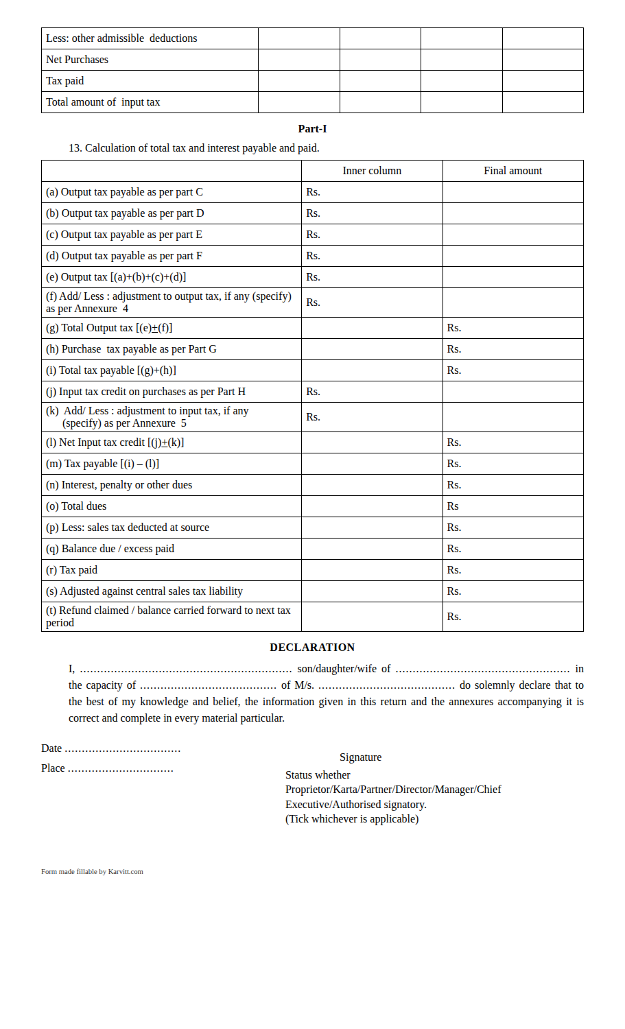| Less: other admissible deductions | | | | |
| Net Purchases | | | | |
| Tax paid | | | | |
| Total amount of input tax | | | | |
Part-I
13. Calculation of total tax and interest payable and paid.
| | Inner column | Final amount |
| --- | --- | --- |
| (a) Output tax payable as per part C | Rs. | |
| (b) Output tax payable as per part D | Rs. | |
| (c) Output tax payable as per part E | Rs. | |
| (d) Output tax payable as per part F | Rs. | |
| (e) Output tax [(a)+(b)+(c)+(d)] | Rs. | |
| (f) Add/ Less : adjustment to output tax, if any (specify) as per Annexure 4 | Rs. | |
| (g) Total Output tax [(e) + (f)] | | Rs. |
| (h) Purchase tax payable as per Part G | | Rs. |
| (i) Total tax payable [(g)+(h)] | | Rs. |
| (j) Input tax credit on purchases as per Part H | Rs. | |
| (k) Add/ Less : adjustment to input tax, if any (specify) as per Annexure 5 | Rs. | |
| (l) Net Input tax credit [(j) + (k)] | | Rs. |
| (m) Tax payable [(i) – (l)] | | Rs. |
| (n) Interest, penalty or other dues | | Rs. |
| (o) Total dues | | Rs |
| (p) Less: sales tax deducted at source | | Rs. |
| (q) Balance due / excess paid | | Rs. |
| (r) Tax paid | | Rs. |
| (s) Adjusted against central sales tax liability | | Rs. |
| (t) Refund claimed / balance carried forward to next tax period | | Rs. |
DECLARATION
I, .............................................................. son/daughter/wife of ................................................... in the capacity of ........................................ of M/s. ........................................ do solemnly declare that to the best of my knowledge and belief, the information given in this return and the annexures accompanying it is correct and complete in every material particular.
Date ..................................
Place ...............................
Signature
Status whether
Proprietor/Karta/Partner/Director/Manager/Chief
Executive/Authorised signatory.
(Tick whichever is applicable)
Form made fillable by Karvitt.com